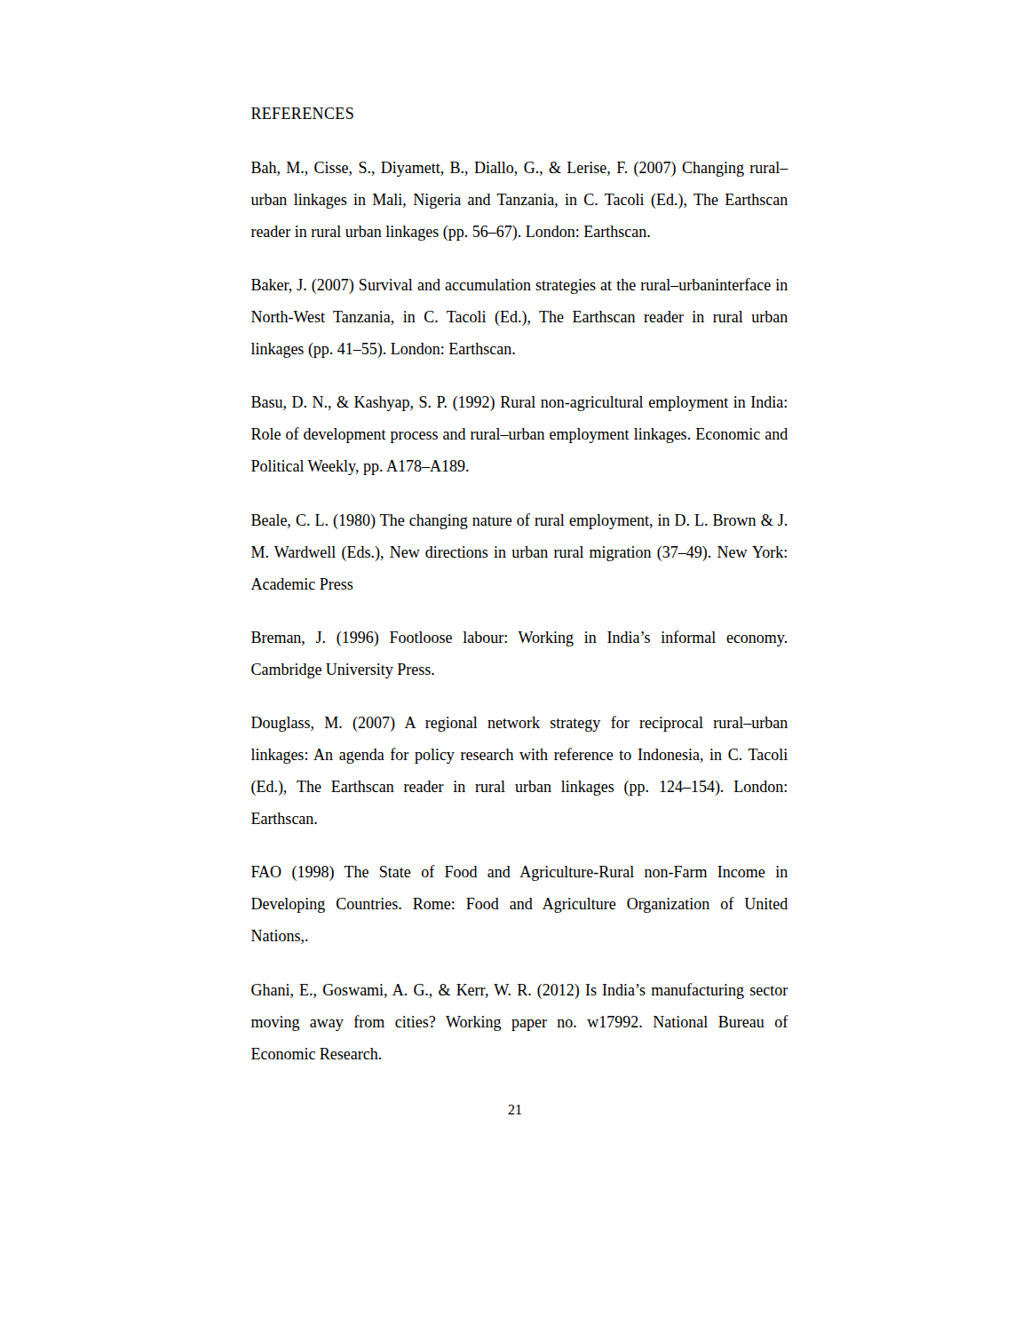REFERENCES
Bah, M., Cisse, S., Diyamett, B., Diallo, G., & Lerise, F. (2007) Changing rural–urban linkages in Mali, Nigeria and Tanzania, in C. Tacoli (Ed.), The Earthscan reader in rural urban linkages (pp. 56–67). London: Earthscan.
Baker, J. (2007) Survival and accumulation strategies at the rural–urbaninterface in North-West Tanzania, in C. Tacoli (Ed.), The Earthscan reader in rural urban linkages (pp. 41–55). London: Earthscan.
Basu, D. N., & Kashyap, S. P. (1992) Rural non-agricultural employment in India: Role of development process and rural–urban employment linkages. Economic and Political Weekly, pp. A178–A189.
Beale, C. L. (1980) The changing nature of rural employment, in D. L. Brown & J. M. Wardwell (Eds.), New directions in urban rural migration (37–49). New York: Academic Press
Breman, J. (1996) Footloose labour: Working in India’s informal economy. Cambridge University Press.
Douglass, M. (2007) A regional network strategy for reciprocal rural–urban linkages: An agenda for policy research with reference to Indonesia, in C. Tacoli (Ed.), The Earthscan reader in rural urban linkages (pp. 124–154). London: Earthscan.
FAO (1998) The State of Food and Agriculture-Rural non-Farm Income in Developing Countries. Rome: Food and Agriculture Organization of United Nations,.
Ghani, E., Goswami, A. G., & Kerr, W. R. (2012) Is India’s manufacturing sector moving away from cities? Working paper no. w17992. National Bureau of Economic Research.
21